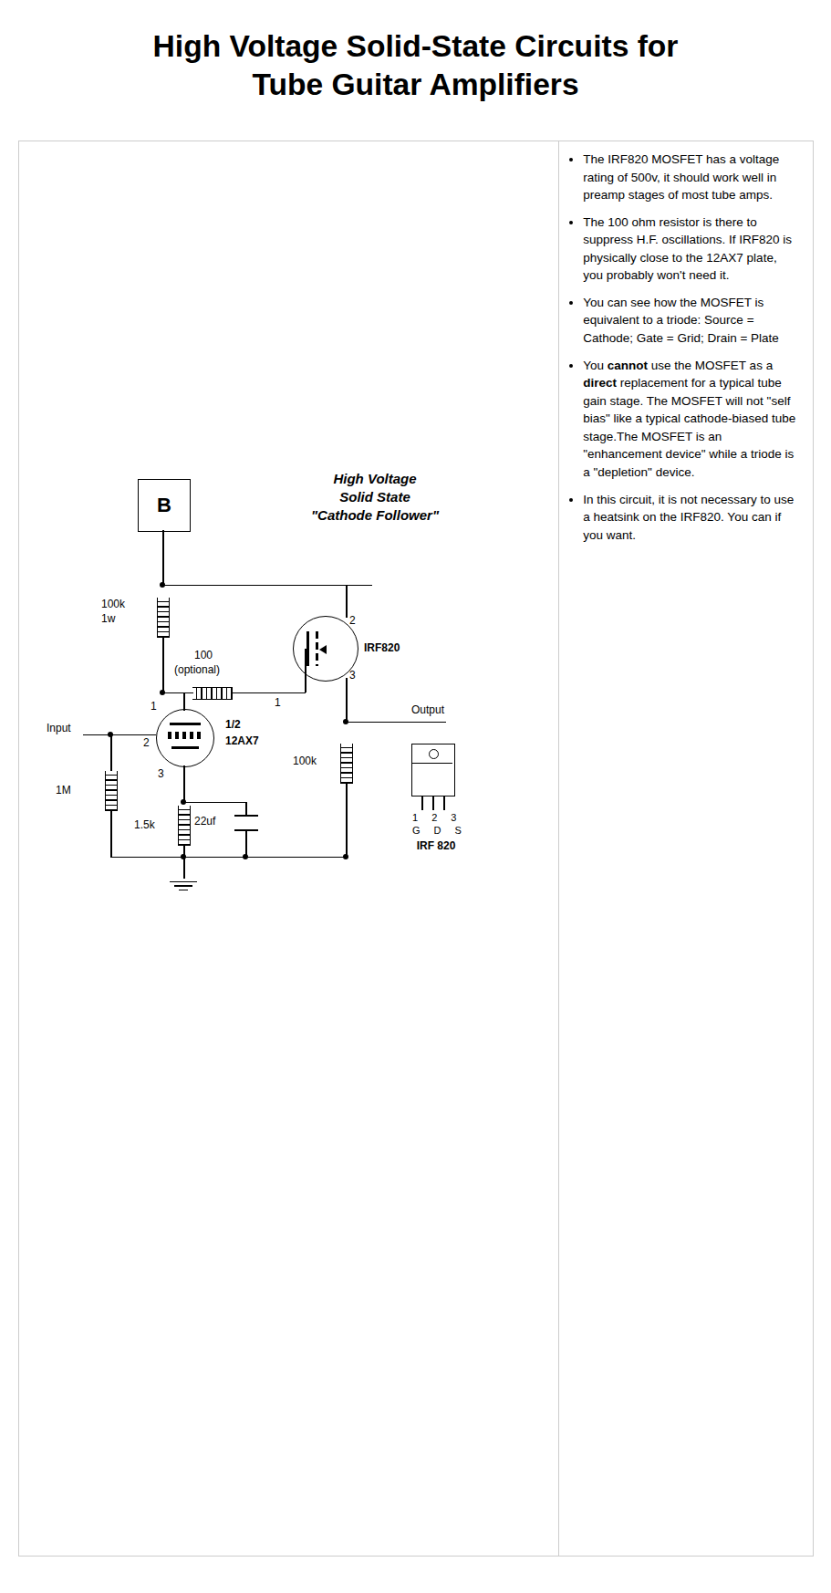High Voltage Solid-State Circuits for
Tube Guitar Amplifiers
High Voltage
Solid State
"Cathode Follower"
B
100k
1w
100
(optional)
IRF820
2
3
1
Output
100k
1
2
3
1/2
12AX7
Input
1M
1.5k
22uf
1 2 3
G D S
IRF 820
The IRF820 MOSFET has a voltage rating of 500v, it should work well in preamp stages of most tube amps.
The 100 ohm resistor is there to suppress H.F. oscillations. If IRF820 is physically close to the 12AX7 plate, you probably won't need it.
You can see how the MOSFET is equivalent to a triode: Source = Cathode; Gate = Grid; Drain = Plate
You cannot use the MOSFET as a direct replacement for a typical tube gain stage. The MOSFET will not "self bias" like a typical cathode-biased tube stage.The MOSFET is an "enhancement device" while a triode is a "depletion" device.
In this circuit, it is not necessary to use a heatsink on the IRF820. You can if you want.